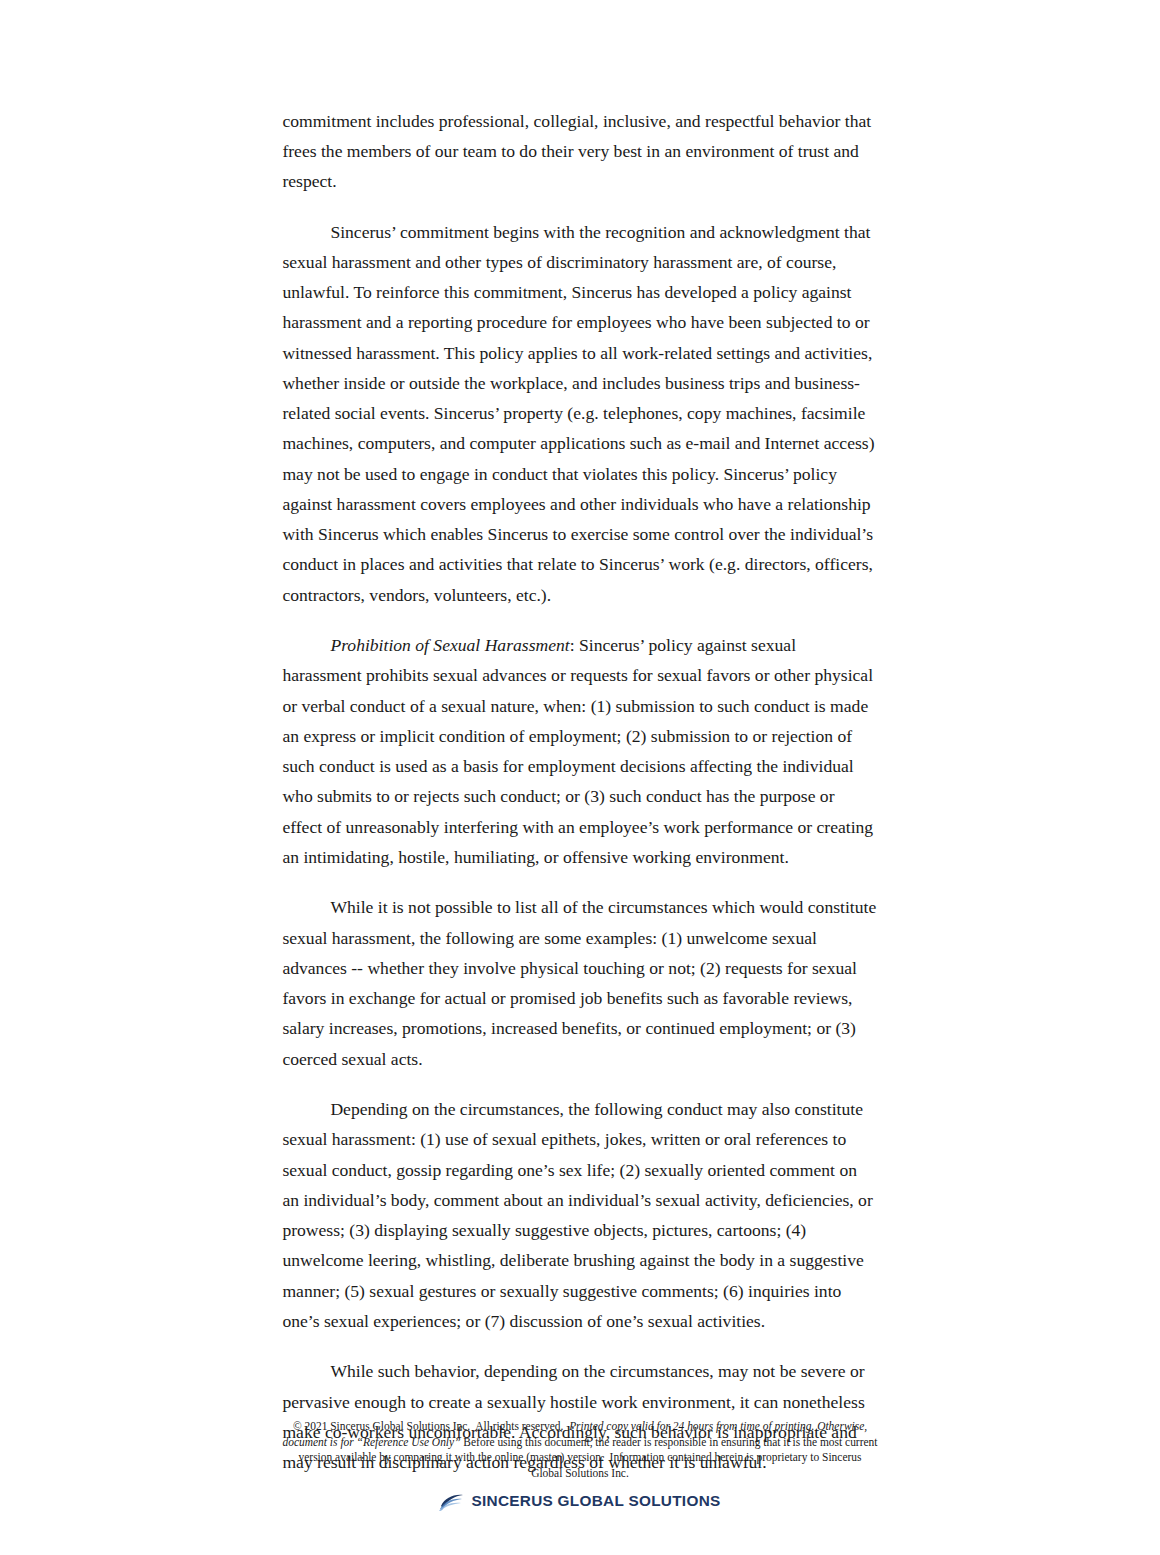commitment includes professional, collegial, inclusive, and respectful behavior that frees the members of our team to do their very best in an environment of trust and respect.
Sincerus’ commitment begins with the recognition and acknowledgment that sexual harassment and other types of discriminatory harassment are, of course, unlawful. To reinforce this commitment, Sincerus has developed a policy against harassment and a reporting procedure for employees who have been subjected to or witnessed harassment. This policy applies to all work-related settings and activities, whether inside or outside the workplace, and includes business trips and business-related social events. Sincerus’ property (e.g. telephones, copy machines, facsimile machines, computers, and computer applications such as e-mail and Internet access) may not be used to engage in conduct that violates this policy. Sincerus’ policy against harassment covers employees and other individuals who have a relationship with Sincerus which enables Sincerus to exercise some control over the individual’s conduct in places and activities that relate to Sincerus’ work (e.g. directors, officers, contractors, vendors, volunteers, etc.).
Prohibition of Sexual Harassment: Sincerus’ policy against sexual harassment prohibits sexual advances or requests for sexual favors or other physical or verbal conduct of a sexual nature, when: (1) submission to such conduct is made an express or implicit condition of employment; (2) submission to or rejection of such conduct is used as a basis for employment decisions affecting the individual who submits to or rejects such conduct; or (3) such conduct has the purpose or effect of unreasonably interfering with an employee’s work performance or creating an intimidating, hostile, humiliating, or offensive working environment.
While it is not possible to list all of the circumstances which would constitute sexual harassment, the following are some examples: (1) unwelcome sexual advances -- whether they involve physical touching or not; (2) requests for sexual favors in exchange for actual or promised job benefits such as favorable reviews, salary increases, promotions, increased benefits, or continued employment; or (3) coerced sexual acts.
Depending on the circumstances, the following conduct may also constitute sexual harassment: (1) use of sexual epithets, jokes, written or oral references to sexual conduct, gossip regarding one’s sex life; (2) sexually oriented comment on an individual’s body, comment about an individual’s sexual activity, deficiencies, or prowess; (3) displaying sexually suggestive objects, pictures, cartoons; (4) unwelcome leering, whistling, deliberate brushing against the body in a suggestive manner; (5) sexual gestures or sexually suggestive comments; (6) inquiries into one’s sexual experiences; or (7) discussion of one’s sexual activities.
While such behavior, depending on the circumstances, may not be severe or pervasive enough to create a sexually hostile work environment, it can nonetheless make co-workers uncomfortable. Accordingly, such behavior is inappropriate and may result in disciplinary action regardless of whether it is unlawful.
© 2021 Sincerus Global Solutions Inc. All rights reserved. Printed copy valid for 24 hours from time of printing. Otherwise, document is for “Reference Use Only” Before using this document, the reader is responsible in ensuring that it is the most current version available by comparing it with the online (master) version. Information contained herein is proprietary to Sincerus Global Solutions Inc.
SINCERUS GLOBAL SOLUTIONS